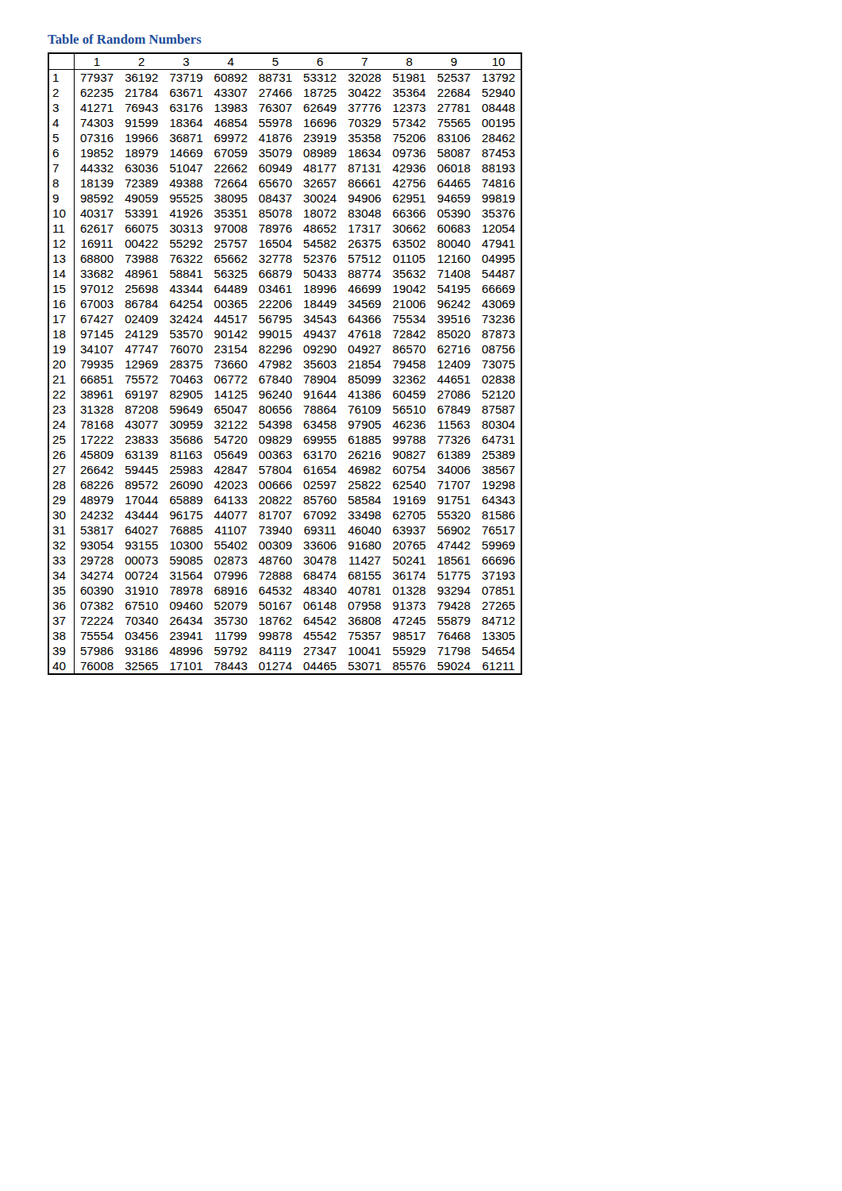Table of Random Numbers
| | 1 | 2 | 3 | 4 | 5 | 6 | 7 | 8 | 9 | 10 |
| --- | --- | --- | --- | --- | --- | --- | --- | --- | --- | --- |
| 1 | 77937 | 36192 | 73719 | 60892 | 88731 | 53312 | 32028 | 51981 | 52537 | 13792 |
| 2 | 62235 | 21784 | 63671 | 43307 | 27466 | 18725 | 30422 | 35364 | 22684 | 52940 |
| 3 | 41271 | 76943 | 63176 | 13983 | 76307 | 62649 | 37776 | 12373 | 27781 | 08448 |
| 4 | 74303 | 91599 | 18364 | 46854 | 55978 | 16696 | 70329 | 57342 | 75565 | 00195 |
| 5 | 07316 | 19966 | 36871 | 69972 | 41876 | 23919 | 35358 | 75206 | 83106 | 28462 |
| 6 | 19852 | 18979 | 14669 | 67059 | 35079 | 08989 | 18634 | 09736 | 58087 | 87453 |
| 7 | 44332 | 63036 | 51047 | 22662 | 60949 | 48177 | 87131 | 42936 | 06018 | 88193 |
| 8 | 18139 | 72389 | 49388 | 72664 | 65670 | 32657 | 86661 | 42756 | 64465 | 74816 |
| 9 | 98592 | 49059 | 95525 | 38095 | 08437 | 30024 | 94906 | 62951 | 94659 | 99819 |
| 10 | 40317 | 53391 | 41926 | 35351 | 85078 | 18072 | 83048 | 66366 | 05390 | 35376 |
| 11 | 62617 | 66075 | 30313 | 97008 | 78976 | 48652 | 17317 | 30662 | 60683 | 12054 |
| 12 | 16911 | 00422 | 55292 | 25757 | 16504 | 54582 | 26375 | 63502 | 80040 | 47941 |
| 13 | 68800 | 73988 | 76322 | 65662 | 32778 | 52376 | 57512 | 01105 | 12160 | 04995 |
| 14 | 33682 | 48961 | 58841 | 56325 | 66879 | 50433 | 88774 | 35632 | 71408 | 54487 |
| 15 | 97012 | 25698 | 43344 | 64489 | 03461 | 18996 | 46699 | 19042 | 54195 | 66669 |
| 16 | 67003 | 86784 | 64254 | 00365 | 22206 | 18449 | 34569 | 21006 | 96242 | 43069 |
| 17 | 67427 | 02409 | 32424 | 44517 | 56795 | 34543 | 64366 | 75534 | 39516 | 73236 |
| 18 | 97145 | 24129 | 53570 | 90142 | 99015 | 49437 | 47618 | 72842 | 85020 | 87873 |
| 19 | 34107 | 47747 | 76070 | 23154 | 82296 | 09290 | 04927 | 86570 | 62716 | 08756 |
| 20 | 79935 | 12969 | 28375 | 73660 | 47982 | 35603 | 21854 | 79458 | 12409 | 73075 |
| 21 | 66851 | 75572 | 70463 | 06772 | 67840 | 78904 | 85099 | 32362 | 44651 | 02838 |
| 22 | 38961 | 69197 | 82905 | 14125 | 96240 | 91644 | 41386 | 60459 | 27086 | 52120 |
| 23 | 31328 | 87208 | 59649 | 65047 | 80656 | 78864 | 76109 | 56510 | 67849 | 87587 |
| 24 | 78168 | 43077 | 30959 | 32122 | 54398 | 63458 | 97905 | 46236 | 11563 | 80304 |
| 25 | 17222 | 23833 | 35686 | 54720 | 09829 | 69955 | 61885 | 99788 | 77326 | 64731 |
| 26 | 45809 | 63139 | 81163 | 05649 | 00363 | 63170 | 26216 | 90827 | 61389 | 25389 |
| 27 | 26642 | 59445 | 25983 | 42847 | 57804 | 61654 | 46982 | 60754 | 34006 | 38567 |
| 28 | 68226 | 89572 | 26090 | 42023 | 00666 | 02597 | 25822 | 62540 | 71707 | 19298 |
| 29 | 48979 | 17044 | 65889 | 64133 | 20822 | 85760 | 58584 | 19169 | 91751 | 64343 |
| 30 | 24232 | 43444 | 96175 | 44077 | 81707 | 67092 | 33498 | 62705 | 55320 | 81586 |
| 31 | 53817 | 64027 | 76885 | 41107 | 73940 | 69311 | 46040 | 63937 | 56902 | 76517 |
| 32 | 93054 | 93155 | 10300 | 55402 | 00309 | 33606 | 91680 | 20765 | 47442 | 59969 |
| 33 | 29728 | 00073 | 59085 | 02873 | 48760 | 30478 | 11427 | 50241 | 18561 | 66696 |
| 34 | 34274 | 00724 | 31564 | 07996 | 72888 | 68474 | 68155 | 36174 | 51775 | 37193 |
| 35 | 60390 | 31910 | 78978 | 68916 | 64532 | 48340 | 40781 | 01328 | 93294 | 07851 |
| 36 | 07382 | 67510 | 09460 | 52079 | 50167 | 06148 | 07958 | 91373 | 79428 | 27265 |
| 37 | 72224 | 70340 | 26434 | 35730 | 18762 | 64542 | 36808 | 47245 | 55879 | 84712 |
| 38 | 75554 | 03456 | 23941 | 11799 | 99878 | 45542 | 75357 | 98517 | 76468 | 13305 |
| 39 | 57986 | 93186 | 48996 | 59792 | 84119 | 27347 | 10041 | 55929 | 71798 | 54654 |
| 40 | 76008 | 32565 | 17101 | 78443 | 01274 | 04465 | 53071 | 85576 | 59024 | 61211 |